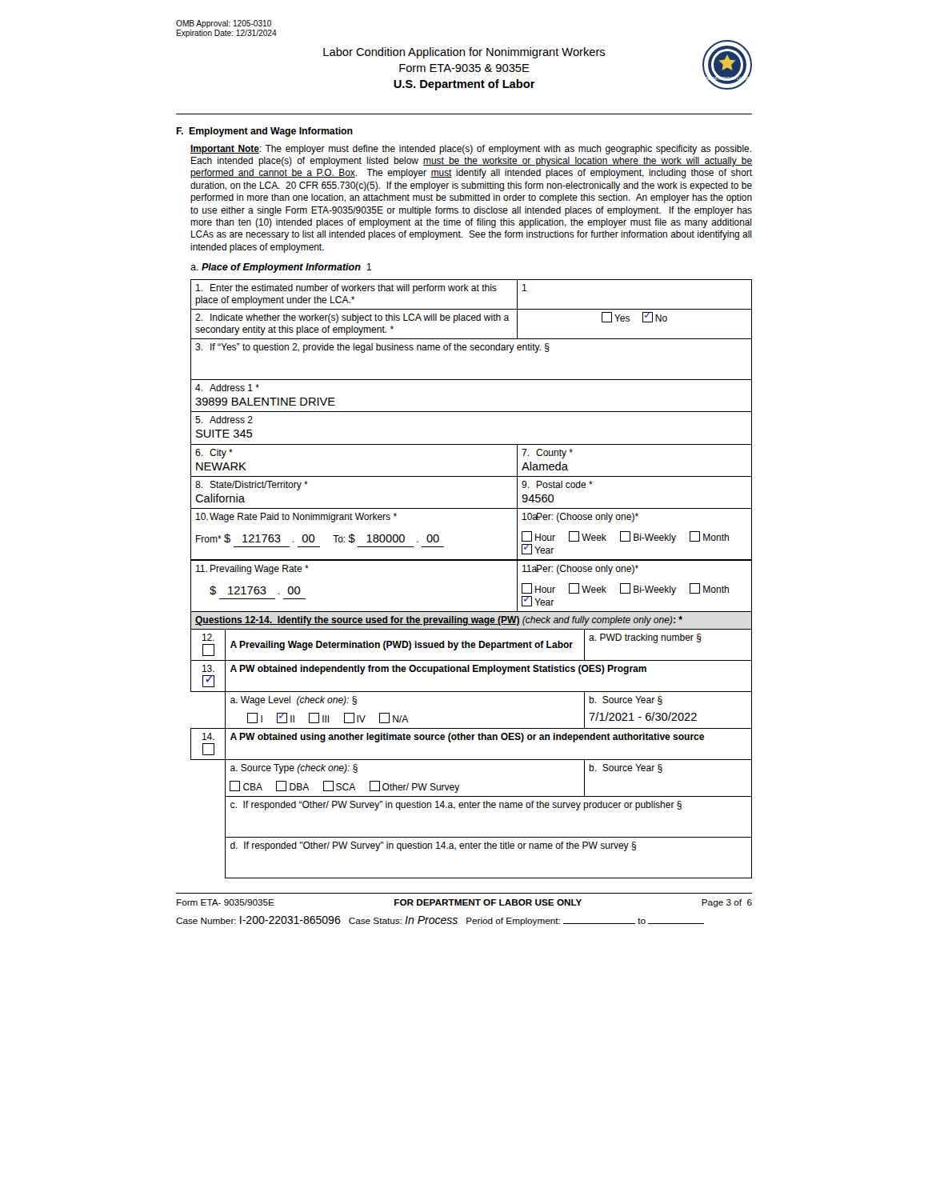OMB Approval: 1205-0310
Expiration Date: 12/31/2024
Labor Condition Application for Nonimmigrant Workers
Form ETA-9035 & 9035E
U.S. Department of Labor
DEPARTMENT OF LABOR
F. Employment and Wage Information
Important Note: The employer must define the intended place(s) of employment with as much geographic specificity as possible. Each intended place(s) of employment listed below must be the worksite or physical location where the work will actually be performed and cannot be a P.O. Box. The employer must identify all intended places of employment, including those of short duration, on the LCA. 20 CFR 655.730(c)(5). If the employer is submitting this form non-electronically and the work is expected to be performed in more than one location, an attachment must be submitted in order to complete this section. An employer has the option to use either a single Form ETA-9035/9035E or multiple forms to disclose all intended places of employment. If the employer has more than ten (10) intended places of employment at the time of filing this application, the employer must file as many additional LCAs as are necessary to list all intended places of employment. See the form instructions for further information about identifying all intended places of employment.
a. Place of Employment Information 1
| 1. Enter the estimated number of workers that will perform work at this place of employment under the LCA.* | 1 |
| 2. Indicate whether the worker(s) subject to this LCA will be placed with a secondary entity at this place of employment. * | Yes No |
| 3. If “Yes” to question 2, provide the legal business name of the secondary entity. § |
| 4. Address 1 * 39899 BALENTINE DRIVE |
| 5. Address 2 SUITE 345 |
| 6. City * NEWARK | 7. County * Alameda |
| 8. State/District/Territory * California | 9. Postal code * 94560 |
| 10. Wage Rate Paid to Nonimmigrant Workers * From* $ 121763 . 00 To: $ 180000 . 00 | 10a. Per: (Choose only one)* Hour Week Bi-Weekly Month Year |
| 11. Prevailing Wage Rate * $ 121763 . 00 | 11a. Per: (Choose only one)* Hour Week Bi-Weekly Month Year |
| Questions 12-14. Identify the source used for the prevailing wage (PW) (check and fully complete only one) : * |
| 12. | A Prevailing Wage Determination (PWD) issued by the Department of Labor | a. PWD tracking number § |
| 13. | A PW obtained independently from the Occupational Employment Statistics (OES) Program |
| | a. Wage Level (check one): § I II III IV N/A | b. Source Year § 7/1/2021 - 6/30/2022 |
| 14. | A PW obtained using another legitimate source (other than OES) or an independent authoritative source |
| | a. Source Type (check one): § CBA DBA SCA Other/ PW Survey | b. Source Year § |
| | c. If responded “Other/ PW Survey” in question 14.a, enter the name of the survey producer or publisher § |
| | d. If responded "Other/ PW Survey" in question 14.a, enter the title or name of the PW survey § |
Form ETA- 9035/9035E
FOR DEPARTMENT OF LABOR USE ONLY
Page 3 of 6
Case Number: I-200-22031-865096 Case Status: In Process Period of Employment: to